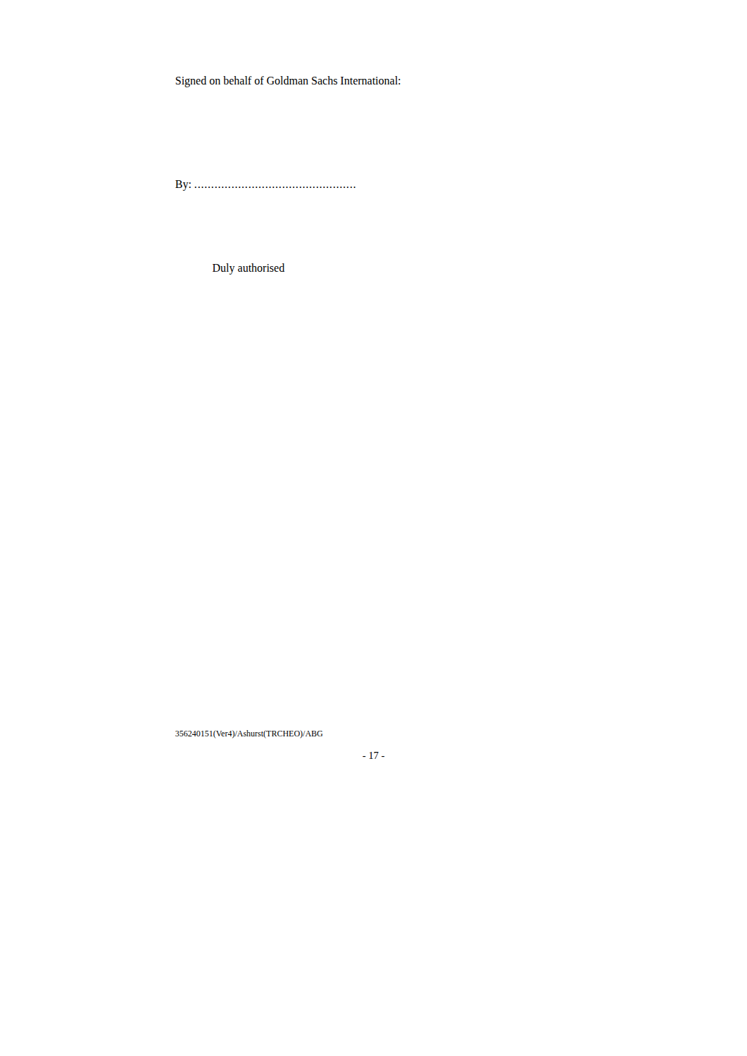Signed on behalf of Goldman Sachs International:
By: ................................................
Duly authorised
356240151(Ver4)/Ashurst(TRCHEO)/ABG
- 17 -